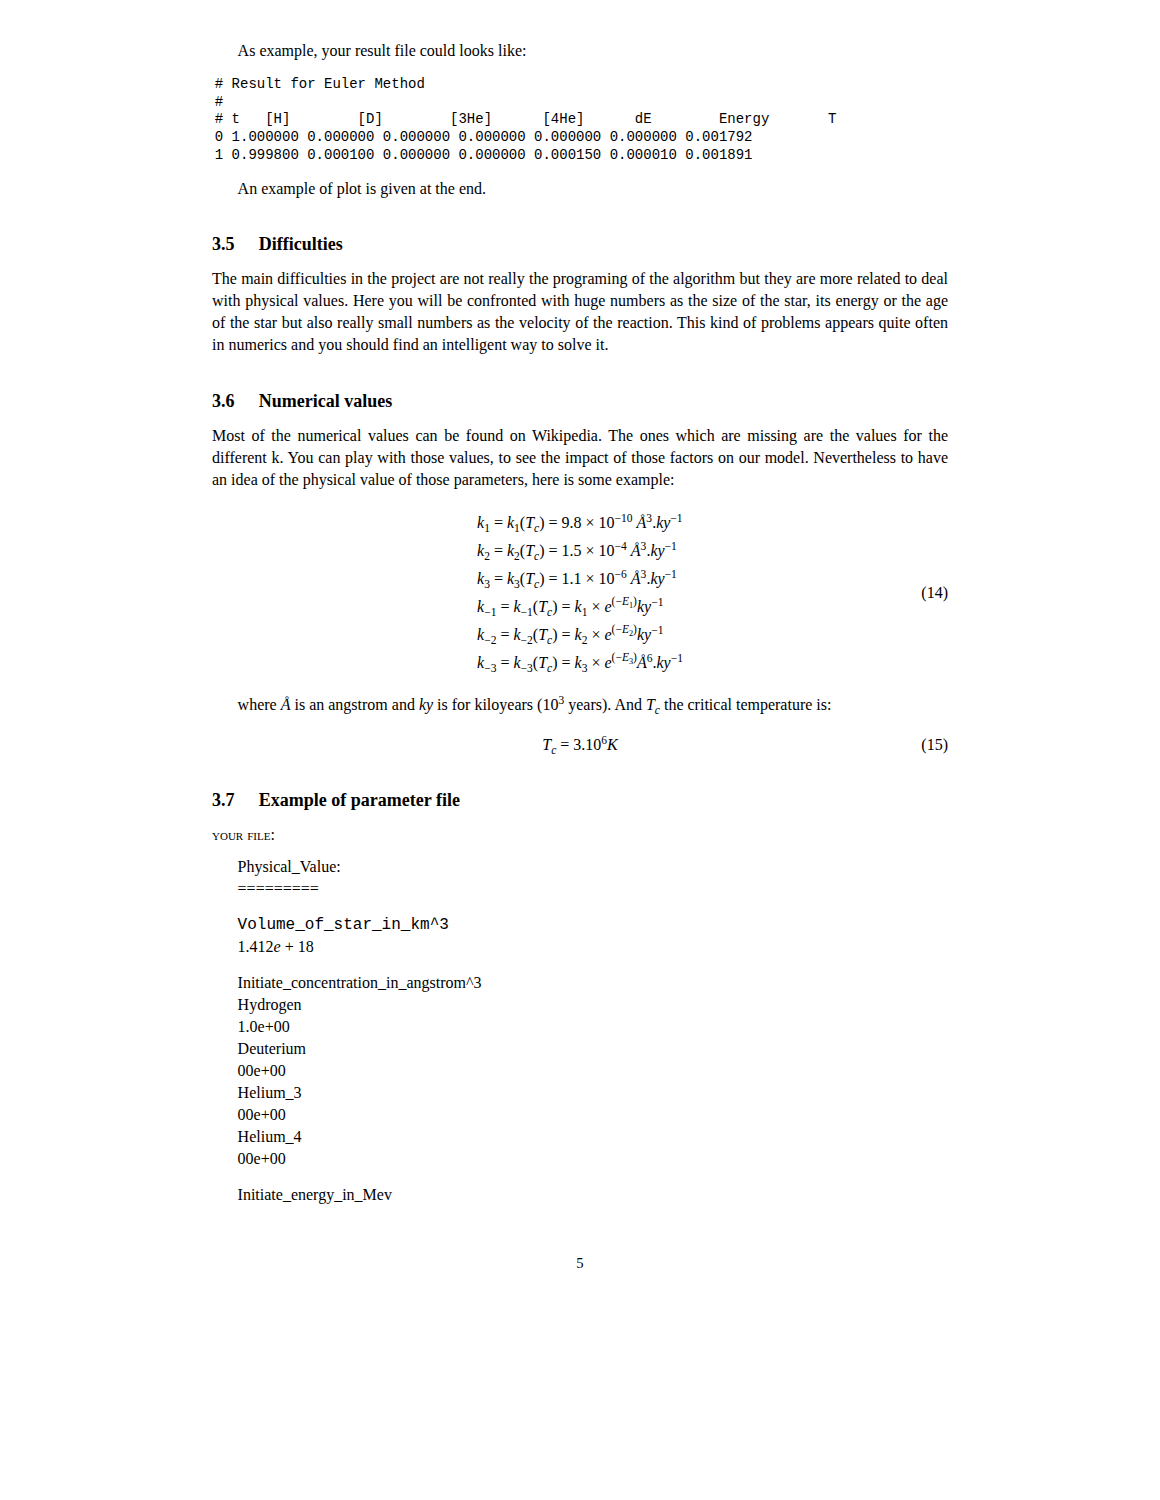As example, your result file could looks like:
# Result for Euler Method # # t [H] [D] [3He] [4He] dE Energy T 0 1.000000 0.000000 0.000000 0.000000 0.000000 0.000000 0.001792 1 0.999800 0.000100 0.000000 0.000000 0.000150 0.000010 0.001891
An example of plot is given at the end.
3.5 Difficulties
The main difficulties in the project are not really the programing of the algorithm but they are more related to deal with physical values. Here you will be confronted with huge numbers as the size of the star, its energy or the age of the star but also really small numbers as the velocity of the reaction. This kind of problems appears quite often in numerics and you should find an intelligent way to solve it.
3.6 Numerical values
Most of the numerical values can be found on Wikipedia. The ones which are missing are the values for the different k. You can play with those values, to see the impact of those factors on our model. Nevertheless to have an idea of the physical value of those parameters, here is some example:
k1 = k1(Tc) = 9.8 × 10−10 Å3.ky−1
k2 = k2(Tc) = 1.5 × 10−4 Å3.ky−1
k3 = k3(Tc) = 1.1 × 10−6 Å3.ky−1
k−1 = k−1(Tc) = k1 × e(−E1)ky−1
k−2 = k−2(Tc) = k2 × e(−E2)ky−1
k−3 = k−3(Tc) = k3 × e(−E3)Å6.ky−1
(14)
where Å is an angstrom and ky is for kiloyears (103 years). And Tc the critical temperature is:
Tc = 3.106K (15)
3.7 Example of parameter file
your file:
Physical_Value:
=========
Volume_of_star_in_km^3
1.412e + 18
Initiate_concentration_in_angstrom^3
Hydrogen
1.0e+00
Deuterium
00e+00
Helium_3
00e+00
Helium_4
00e+00
Initiate_energy_in_Mev
5